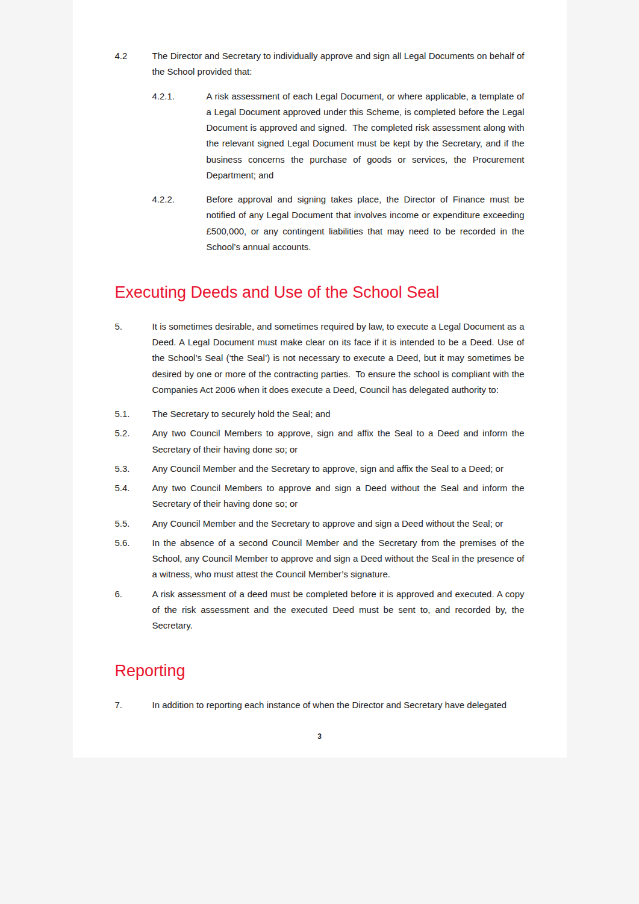4.2
The Director and Secretary to individually approve and sign all Legal Documents on behalf of the School provided that:
4.2.1.
A risk assessment of each Legal Document, or where applicable, a template of a Legal Document approved under this Scheme, is completed before the Legal Document is approved and signed. The completed risk assessment along with the relevant signed Legal Document must be kept by the Secretary, and if the business concerns the purchase of goods or services, the Procurement Department; and
4.2.2.
Before approval and signing takes place, the Director of Finance must be notified of any Legal Document that involves income or expenditure exceeding £500,000, or any contingent liabilities that may need to be recorded in the School’s annual accounts.
Executing Deeds and Use of the School Seal
5.
It is sometimes desirable, and sometimes required by law, to execute a Legal Document as a Deed. A Legal Document must make clear on its face if it is intended to be a Deed. Use of the School’s Seal (‘the Seal’) is not necessary to execute a Deed, but it may sometimes be desired by one or more of the contracting parties. To ensure the school is compliant with the Companies Act 2006 when it does execute a Deed, Council has delegated authority to:
5.1.
The Secretary to securely hold the Seal; and
5.2.
Any two Council Members to approve, sign and affix the Seal to a Deed and inform the Secretary of their having done so; or
5.3.
Any Council Member and the Secretary to approve, sign and affix the Seal to a Deed; or
5.4.
Any two Council Members to approve and sign a Deed without the Seal and inform the Secretary of their having done so; or
5.5.
Any Council Member and the Secretary to approve and sign a Deed without the Seal; or
5.6.
In the absence of a second Council Member and the Secretary from the premises of the School, any Council Member to approve and sign a Deed without the Seal in the presence of a witness, who must attest the Council Member’s signature.
6.
A risk assessment of a deed must be completed before it is approved and executed. A copy of the risk assessment and the executed Deed must be sent to, and recorded by, the Secretary.
Reporting
7.
In addition to reporting each instance of when the Director and Secretary have delegated
3